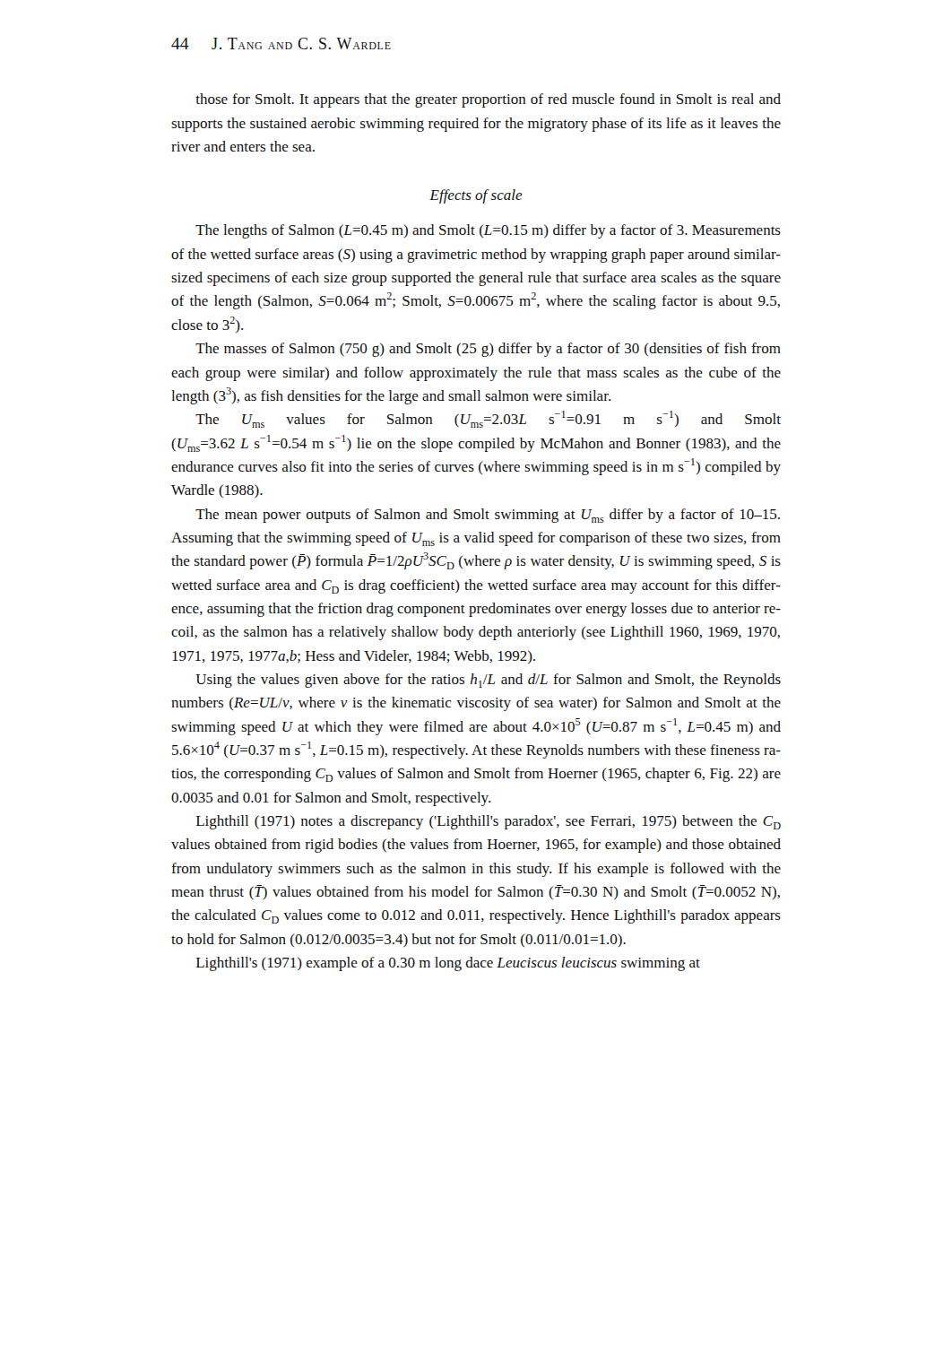44 J. Tang and C. S. Wardle
those for Smolt. It appears that the greater proportion of red muscle found in Smolt is real and supports the sustained aerobic swimming required for the migratory phase of its life as it leaves the river and enters the sea.
Effects of scale
The lengths of Salmon (L=0.45 m) and Smolt (L=0.15 m) differ by a factor of 3. Measurements of the wetted surface areas (S) using a gravimetric method by wrapping graph paper around similar-sized specimens of each size group supported the general rule that surface area scales as the square of the length (Salmon, S=0.064 m2; Smolt, S=0.00675 m2, where the scaling factor is about 9.5, close to 32).
The masses of Salmon (750 g) and Smolt (25 g) differ by a factor of 30 (densities of fish from each group were similar) and follow approximately the rule that mass scales as the cube of the length (33), as fish densities for the large and small salmon were similar.
The Ums values for Salmon (Ums=2.03L s−1=0.91 m s−1) and Smolt (Ums=3.62 L s−1=0.54 m s−1) lie on the slope compiled by McMahon and Bonner (1983), and the endurance curves also fit into the series of curves (where swimming speed is in m s−1) compiled by Wardle (1988).
The mean power outputs of Salmon and Smolt swimming at Ums differ by a factor of 10–15. Assuming that the swimming speed of Ums is a valid speed for comparison of these two sizes, from the standard power (P̄) formula P̄=1/2ρU3SCD (where ρ is water density, U is swimming speed, S is wetted surface area and CD is drag coefficient) the wetted surface area may account for this difference, assuming that the friction drag component predominates over energy losses due to anterior recoil, as the salmon has a relatively shallow body depth anteriorly (see Lighthill 1960, 1969, 1970, 1971, 1975, 1977a,b; Hess and Videler, 1984; Webb, 1992).
Using the values given above for the ratios h1/L and d/L for Salmon and Smolt, the Reynolds numbers (Re=UL/v, where v is the kinematic viscosity of sea water) for Salmon and Smolt at the swimming speed U at which they were filmed are about 4.0×105 (U=0.87 m s−1, L=0.45 m) and 5.6×104 (U=0.37 m s−1, L=0.15 m), respectively. At these Reynolds numbers with these fineness ratios, the corresponding CD values of Salmon and Smolt from Hoerner (1965, chapter 6, Fig. 22) are 0.0035 and 0.01 for Salmon and Smolt, respectively.
Lighthill (1971) notes a discrepancy ('Lighthill's paradox', see Ferrari, 1975) between the CD values obtained from rigid bodies (the values from Hoerner, 1965, for example) and those obtained from undulatory swimmers such as the salmon in this study. If his example is followed with the mean thrust (T̄) values obtained from his model for Salmon (T̄=0.30 N) and Smolt (T̄=0.0052 N), the calculated CD values come to 0.012 and 0.011, respectively. Hence Lighthill's paradox appears to hold for Salmon (0.012/0.0035=3.4) but not for Smolt (0.011/0.01=1.0).
Lighthill's (1971) example of a 0.30 m long dace Leuciscus leuciscus swimming at